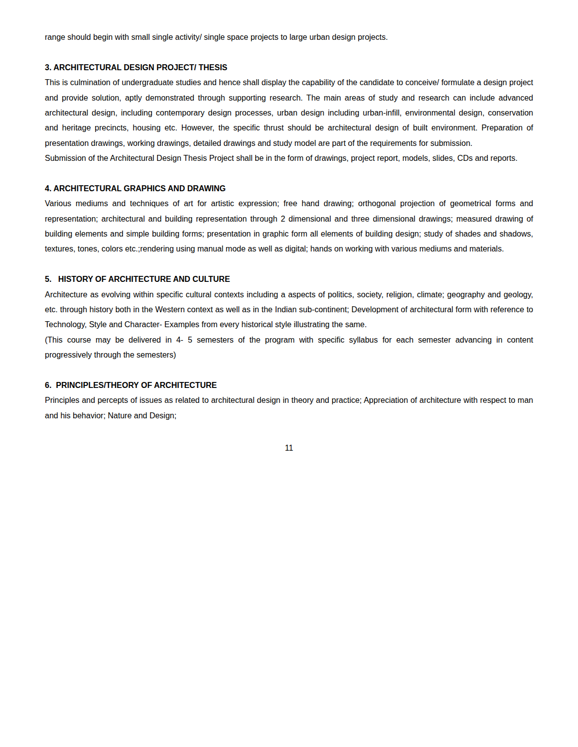range should begin with small single activity/ single space projects to large urban design projects.
3. ARCHITECTURAL DESIGN PROJECT/ THESIS
This is culmination of undergraduate studies and hence shall display the capability of the candidate to conceive/ formulate a design project and provide solution, aptly demonstrated through supporting research. The main areas of study and research can include advanced architectural design, including contemporary design processes, urban design including urban-infill, environmental design, conservation and heritage precincts, housing etc. However, the specific thrust should be architectural design of built environment. Preparation of presentation drawings, working drawings, detailed drawings and study model are part of the requirements for submission.
Submission of the Architectural Design Thesis Project shall be in the form of drawings, project report, models, slides, CDs and reports.
4. ARCHITECTURAL GRAPHICS AND DRAWING
Various mediums and techniques of art for artistic expression; free hand drawing; orthogonal projection of geometrical forms and representation; architectural and building representation through 2 dimensional and three dimensional drawings; measured drawing of building elements and simple building forms; presentation in graphic form all elements of building design; study of shades and shadows, textures, tones, colors etc.;rendering using manual mode as well as digital; hands on working with various mediums and materials.
5. HISTORY OF ARCHITECTURE AND CULTURE
Architecture as evolving within specific cultural contexts including a aspects of politics, society, religion, climate; geography and geology, etc. through history both in the Western context as well as in the Indian sub-continent; Development of architectural form with reference to Technology, Style and Character- Examples from every historical style illustrating the same.
(This course may be delivered in 4- 5 semesters of the program with specific syllabus for each semester advancing in content progressively through the semesters)
6. PRINCIPLES/THEORY OF ARCHITECTURE
Principles and percepts of issues as related to architectural design in theory and practice; Appreciation of architecture with respect to man and his behavior; Nature and Design;
11